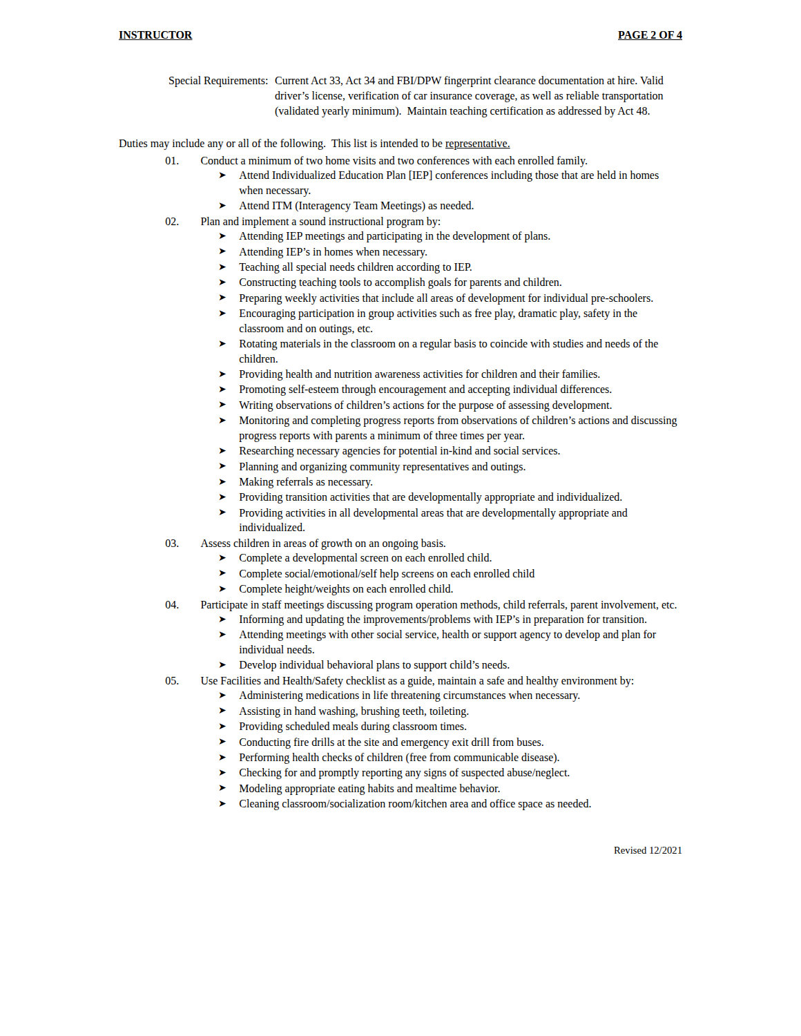INSTRUCTOR PAGE 2 OF 4
Special Requirements: Current Act 33, Act 34 and FBI/DPW fingerprint clearance documentation at hire. Valid driver’s license, verification of car insurance coverage, as well as reliable transportation (validated yearly minimum). Maintain teaching certification as addressed by Act 48.
Duties may include any or all of the following. This list is intended to be representative.
Conduct a minimum of two home visits and two conferences with each enrolled family.
Attend Individualized Education Plan [IEP] conferences including those that are held in homes when necessary.
Attend ITM (Interagency Team Meetings) as needed.
Plan and implement a sound instructional program by:
Attending IEP meetings and participating in the development of plans.
Attending IEP’s in homes when necessary.
Teaching all special needs children according to IEP.
Constructing teaching tools to accomplish goals for parents and children.
Preparing weekly activities that include all areas of development for individual pre-schoolers.
Encouraging participation in group activities such as free play, dramatic play, safety in the classroom and on outings, etc.
Rotating materials in the classroom on a regular basis to coincide with studies and needs of the children.
Providing health and nutrition awareness activities for children and their families.
Promoting self-esteem through encouragement and accepting individual differences.
Writing observations of children’s actions for the purpose of assessing development.
Monitoring and completing progress reports from observations of children’s actions and discussing progress reports with parents a minimum of three times per year.
Researching necessary agencies for potential in-kind and social services.
Planning and organizing community representatives and outings.
Making referrals as necessary.
Providing transition activities that are developmentally appropriate and individualized.
Providing activities in all developmental areas that are developmentally appropriate and individualized.
Assess children in areas of growth on an ongoing basis.
Complete a developmental screen on each enrolled child.
Complete social/emotional/self help screens on each enrolled child
Complete height/weights on each enrolled child.
Participate in staff meetings discussing program operation methods, child referrals, parent involvement, etc.
Informing and updating the improvements/problems with IEP’s in preparation for transition.
Attending meetings with other social service, health or support agency to develop and plan for individual needs.
Develop individual behavioral plans to support child’s needs.
Use Facilities and Health/Safety checklist as a guide, maintain a safe and healthy environment by:
Administering medications in life threatening circumstances when necessary.
Assisting in hand washing, brushing teeth, toileting.
Providing scheduled meals during classroom times.
Conducting fire drills at the site and emergency exit drill from buses.
Performing health checks of children (free from communicable disease).
Checking for and promptly reporting any signs of suspected abuse/neglect.
Modeling appropriate eating habits and mealtime behavior.
Cleaning classroom/socialization room/kitchen area and office space as needed.
Revised 12/2021